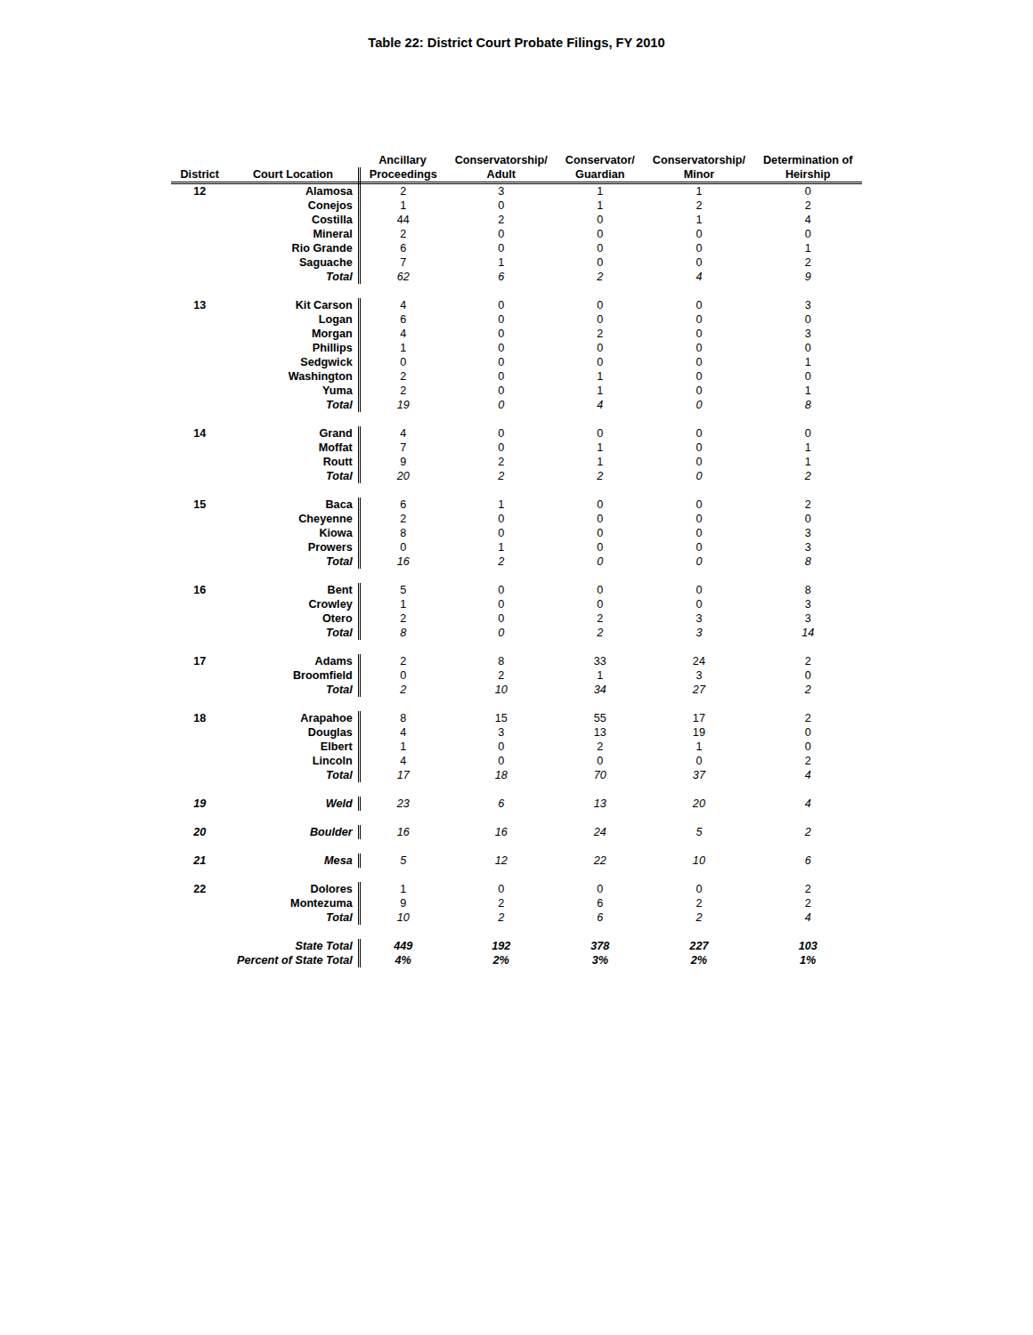Table 22: District Court Probate Filings, FY 2010
| | | Ancillary | Conservatorship/ | Conservator/ | Conservatorship/ | Determination of |
| --- | --- | --- | --- | --- | --- | --- |
| District | Court Location | Proceedings | Adult | Guardian | Minor | Heirship |
| 12 | Alamosa | 2 | 3 | 1 | 1 | 0 |
| | Conejos | 1 | 0 | 1 | 2 | 2 |
| | Costilla | 44 | 2 | 0 | 1 | 4 |
| | Mineral | 2 | 0 | 0 | 0 | 0 |
| | Rio Grande | 6 | 0 | 0 | 0 | 1 |
| | Saguache | 7 | 1 | 0 | 0 | 2 |
| | Total | 62 | 6 | 2 | 4 | 9 |
| 13 | Kit Carson | 4 | 0 | 0 | 0 | 3 |
| | Logan | 6 | 0 | 0 | 0 | 0 |
| | Morgan | 4 | 0 | 2 | 0 | 3 |
| | Phillips | 1 | 0 | 0 | 0 | 0 |
| | Sedgwick | 0 | 0 | 0 | 0 | 1 |
| | Washington | 2 | 0 | 1 | 0 | 0 |
| | Yuma | 2 | 0 | 1 | 0 | 1 |
| | Total | 19 | 0 | 4 | 0 | 8 |
| 14 | Grand | 4 | 0 | 0 | 0 | 0 |
| | Moffat | 7 | 0 | 1 | 0 | 1 |
| | Routt | 9 | 2 | 1 | 0 | 1 |
| | Total | 20 | 2 | 2 | 0 | 2 |
| 15 | Baca | 6 | 1 | 0 | 0 | 2 |
| | Cheyenne | 2 | 0 | 0 | 0 | 0 |
| | Kiowa | 8 | 0 | 0 | 0 | 3 |
| | Prowers | 0 | 1 | 0 | 0 | 3 |
| | Total | 16 | 2 | 0 | 0 | 8 |
| 16 | Bent | 5 | 0 | 0 | 0 | 8 |
| | Crowley | 1 | 0 | 0 | 0 | 3 |
| | Otero | 2 | 0 | 2 | 3 | 3 |
| | Total | 8 | 0 | 2 | 3 | 14 |
| 17 | Adams | 2 | 8 | 33 | 24 | 2 |
| | Broomfield | 0 | 2 | 1 | 3 | 0 |
| | Total | 2 | 10 | 34 | 27 | 2 |
| 18 | Arapahoe | 8 | 15 | 55 | 17 | 2 |
| | Douglas | 4 | 3 | 13 | 19 | 0 |
| | Elbert | 1 | 0 | 2 | 1 | 0 |
| | Lincoln | 4 | 0 | 0 | 0 | 2 |
| | Total | 17 | 18 | 70 | 37 | 4 |
| 19 | Weld | 23 | 6 | 13 | 20 | 4 |
| 20 | Boulder | 16 | 16 | 24 | 5 | 2 |
| 21 | Mesa | 5 | 12 | 22 | 10 | 6 |
| 22 | Dolores | 1 | 0 | 0 | 0 | 2 |
| | Montezuma | 9 | 2 | 6 | 2 | 2 |
| | Total | 10 | 2 | 6 | 2 | 4 |
| | State Total | 449 | 192 | 378 | 227 | 103 |
| | Percent of State Total | 4% | 2% | 3% | 2% | 1% |